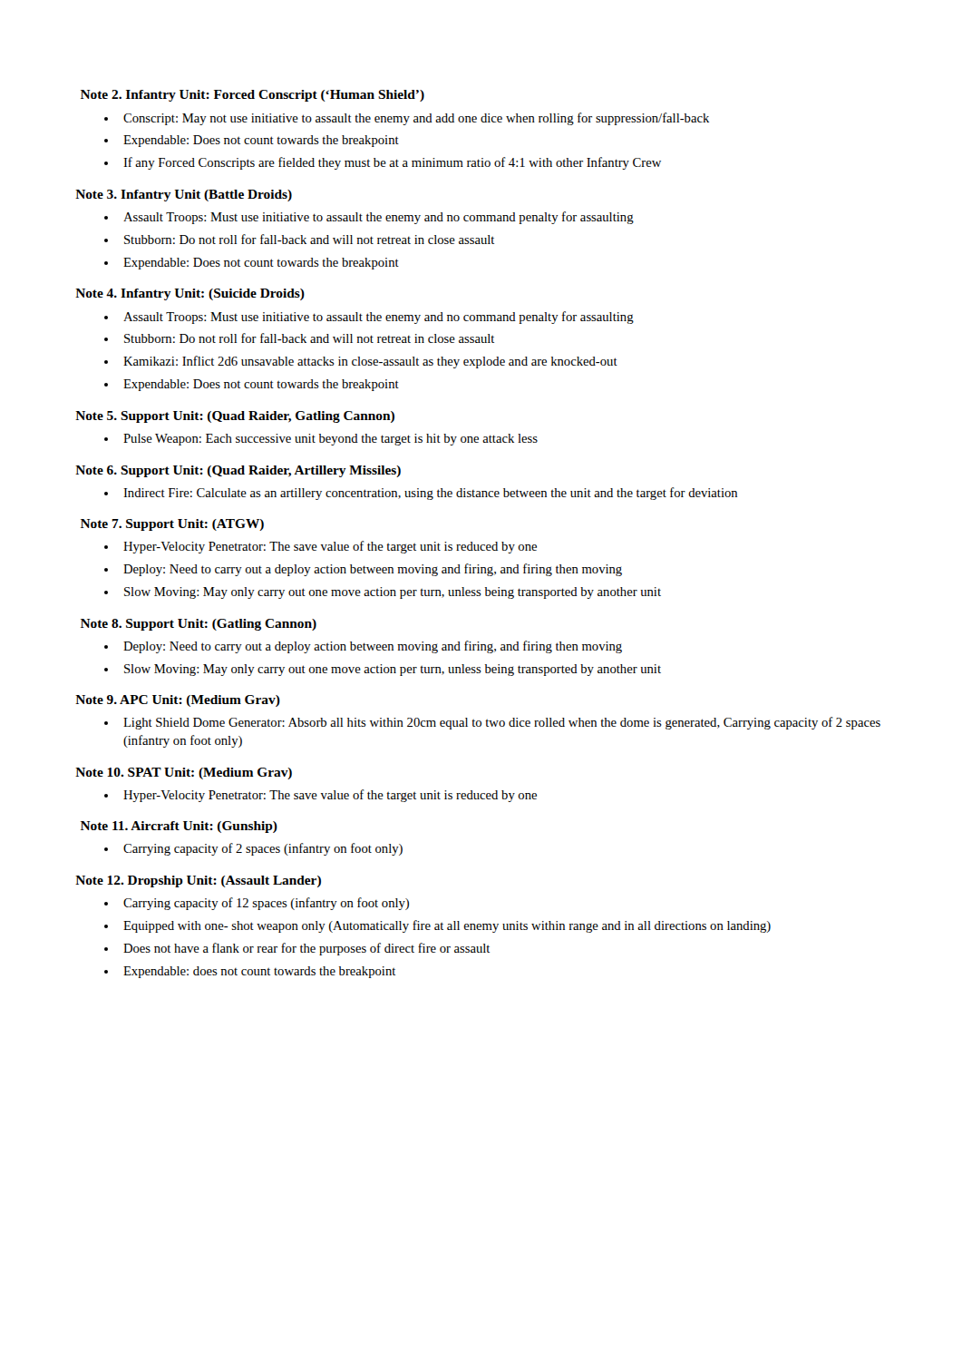Note 2. Infantry Unit: Forced Conscript (‘Human Shield’)
Conscript: May not use initiative to assault the enemy and add one dice when rolling for suppression/fall-back
Expendable: Does not count towards the breakpoint
If any Forced Conscripts are fielded they must be at a minimum ratio of 4:1 with other Infantry Crew
Note 3. Infantry Unit (Battle Droids)
Assault Troops: Must use initiative to assault the enemy and no command penalty for assaulting
Stubborn: Do not roll for fall-back and will not retreat in close assault
Expendable: Does not count towards the breakpoint
Note 4. Infantry Unit: (Suicide Droids)
Assault Troops: Must use initiative to assault the enemy and no command penalty for assaulting
Stubborn: Do not roll for fall-back and will not retreat in close assault
Kamikazi: Inflict 2d6 unsavable attacks in close-assault as they explode and are knocked-out
Expendable: Does not count towards the breakpoint
Note 5. Support Unit: (Quad Raider, Gatling Cannon)
Pulse Weapon: Each successive unit beyond the target is hit by one attack less
Note 6. Support Unit: (Quad Raider, Artillery Missiles)
Indirect Fire: Calculate as an artillery concentration, using the distance between the unit and the target for deviation
Note 7. Support Unit: (ATGW)
Hyper-Velocity Penetrator: The save value of the target unit is reduced by one
Deploy: Need to carry out a deploy action between moving and firing, and firing then moving
Slow Moving: May only carry out one move action per turn, unless being transported by another unit
Note 8. Support Unit: (Gatling Cannon)
Deploy: Need to carry out a deploy action between moving and firing, and firing then moving
Slow Moving: May only carry out one move action per turn, unless being transported by another unit
Note 9. APC Unit: (Medium Grav)
Light Shield Dome Generator: Absorb all hits within 20cm equal to two dice rolled when the dome is generated, Carrying capacity of 2 spaces (infantry on foot only)
Note 10. SPAT Unit: (Medium Grav)
Hyper-Velocity Penetrator: The save value of the target unit is reduced by one
Note 11. Aircraft Unit: (Gunship)
Carrying capacity of 2 spaces (infantry on foot only)
Note 12. Dropship Unit: (Assault Lander)
Carrying capacity of 12 spaces (infantry on foot only)
Equipped with one- shot weapon only (Automatically fire at all enemy units within range and in all directions on landing)
Does not have a flank or rear for the purposes of direct fire or assault
Expendable: does not count towards the breakpoint